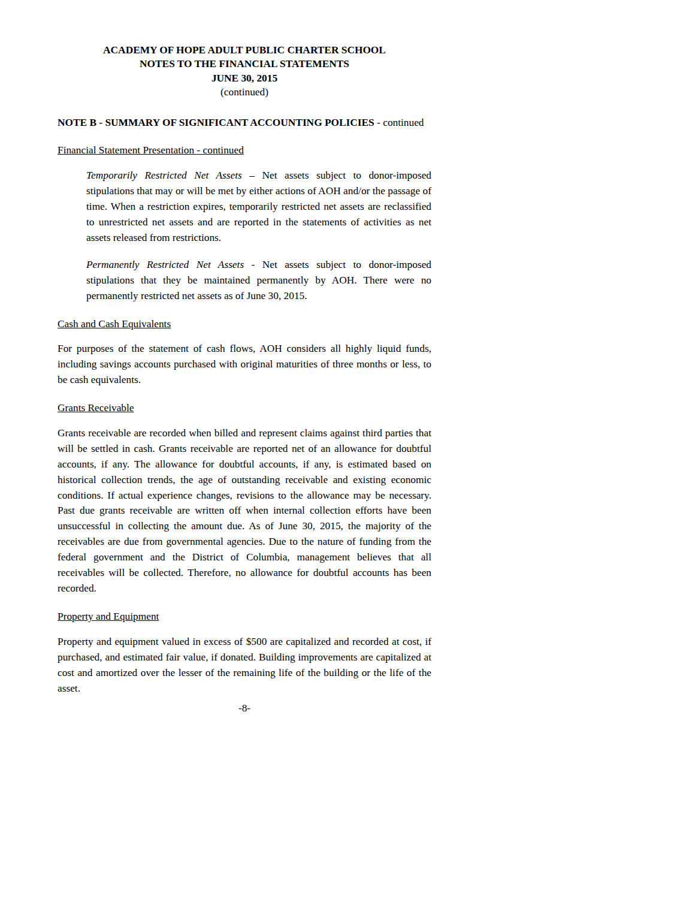ACADEMY OF HOPE ADULT PUBLIC CHARTER SCHOOL
NOTES TO THE FINANCIAL STATEMENTS
JUNE 30, 2015
(continued)
NOTE B - SUMMARY OF SIGNIFICANT ACCOUNTING POLICIES - continued
Financial Statement Presentation - continued
Temporarily Restricted Net Assets – Net assets subject to donor-imposed stipulations that may or will be met by either actions of AOH and/or the passage of time. When a restriction expires, temporarily restricted net assets are reclassified to unrestricted net assets and are reported in the statements of activities as net assets released from restrictions.
Permanently Restricted Net Assets - Net assets subject to donor-imposed stipulations that they be maintained permanently by AOH. There were no permanently restricted net assets as of June 30, 2015.
Cash and Cash Equivalents
For purposes of the statement of cash flows, AOH considers all highly liquid funds, including savings accounts purchased with original maturities of three months or less, to be cash equivalents.
Grants Receivable
Grants receivable are recorded when billed and represent claims against third parties that will be settled in cash. Grants receivable are reported net of an allowance for doubtful accounts, if any. The allowance for doubtful accounts, if any, is estimated based on historical collection trends, the age of outstanding receivable and existing economic conditions. If actual experience changes, revisions to the allowance may be necessary. Past due grants receivable are written off when internal collection efforts have been unsuccessful in collecting the amount due. As of June 30, 2015, the majority of the receivables are due from governmental agencies. Due to the nature of funding from the federal government and the District of Columbia, management believes that all receivables will be collected. Therefore, no allowance for doubtful accounts has been recorded.
Property and Equipment
Property and equipment valued in excess of $500 are capitalized and recorded at cost, if purchased, and estimated fair value, if donated. Building improvements are capitalized at cost and amortized over the lesser of the remaining life of the building or the life of the asset.
-8-